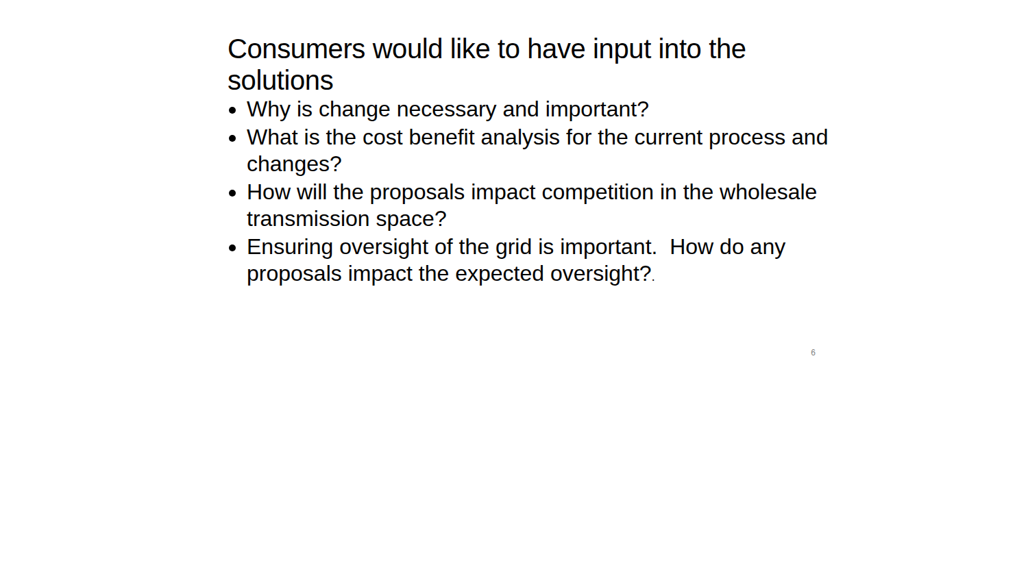Consumers would like to have input into the solutions
Why is change necessary and important?
What is the cost benefit analysis for the current process and changes?
How will the proposals impact competition in the wholesale transmission space?
Ensuring oversight of the grid is important. How do any proposals impact the expected oversight?.
6